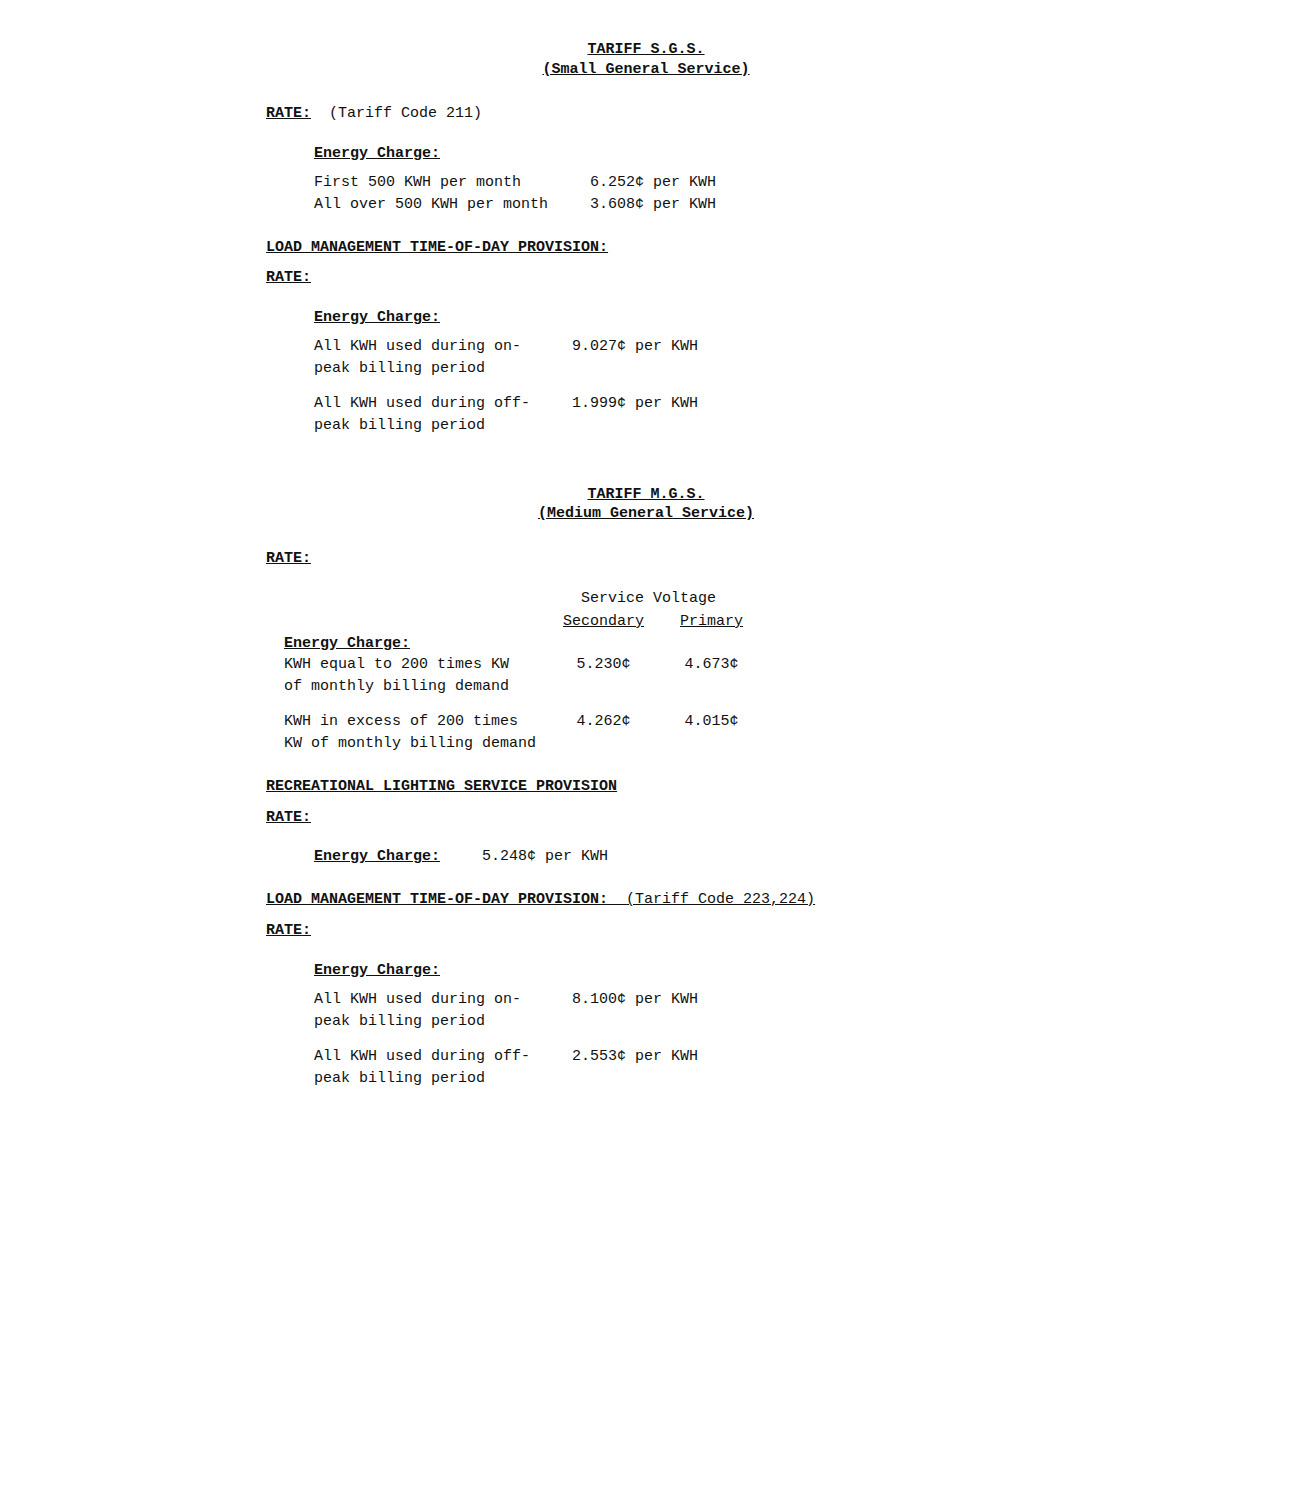TARIFF S.G.S.
(Small General Service)
RATE: (Tariff Code 211)
Energy Charge:
| First 500 KWH per month | 6.252¢ per KWH |
| All over 500 KWH per month | 3.608¢ per KWH |
LOAD MANAGEMENT TIME-OF-DAY PROVISION:
RATE:
Energy Charge:
| All KWH used during on- peak billing period | 9.027¢ per KWH |
| All KWH used during off- peak billing period | 1.999¢ per KWH |
TARIFF M.G.S.
(Medium General Service)
RATE:
| | Service Voltage |
| | Secondary | Primary |
| Energy Charge: | | |
| KWH equal to 200 times KW of monthly billing demand | 5.230¢ | 4.673¢ |
| KWH in excess of 200 times KW of monthly billing demand | 4.262¢ | 4.015¢ |
RECREATIONAL LIGHTING SERVICE PROVISION
RATE:
| Energy Charge: | 5.248¢ per KWH |
LOAD MANAGEMENT TIME-OF-DAY PROVISION: (Tariff Code 223,224)
RATE:
Energy Charge:
| All KWH used during on- peak billing period | 8.100¢ per KWH |
| All KWH used during off- peak billing period | 2.553¢ per KWH |